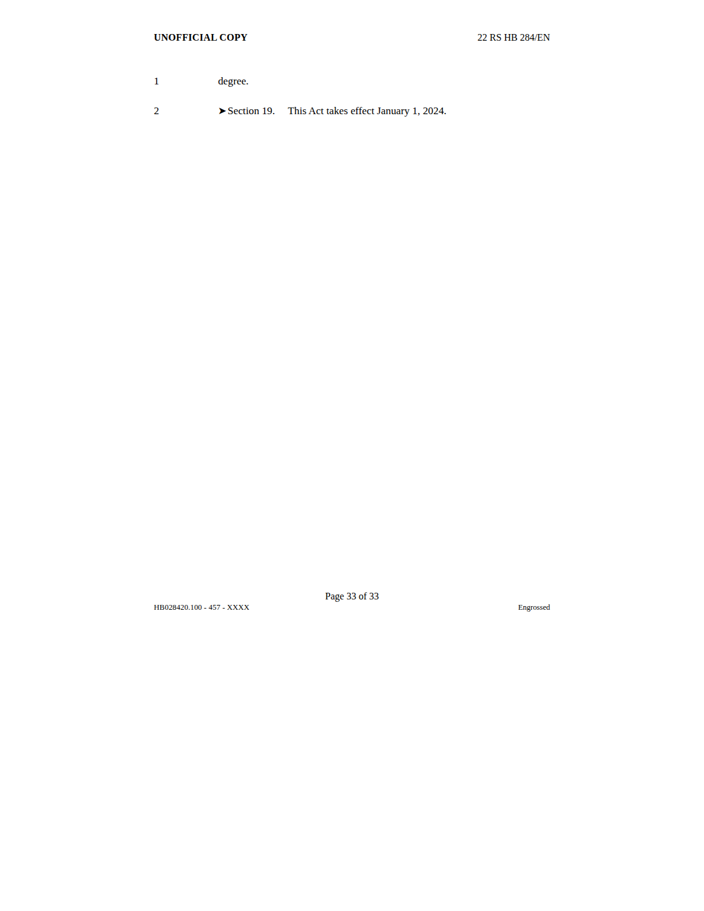UNOFFICIAL COPY
22 RS HB 284/EN
1
degree.
2
➤Section 19. This Act takes effect January 1, 2024.
Page 33 of 33
HB028420.100 - 457 - XXXX
Engrossed